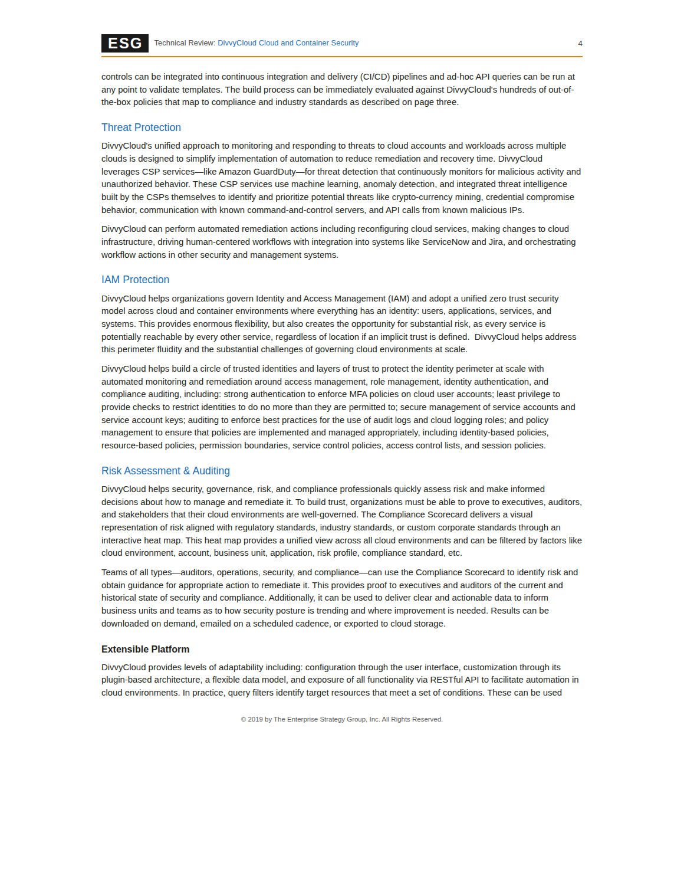ESG
Technical Review: DivvyCloud Cloud and Container Security
4
controls can be integrated into continuous integration and delivery (CI/CD) pipelines and ad-hoc API queries can be run at any point to validate templates. The build process can be immediately evaluated against DivvyCloud's hundreds of out-of-the-box policies that map to compliance and industry standards as described on page three.
Threat Protection
DivvyCloud's unified approach to monitoring and responding to threats to cloud accounts and workloads across multiple clouds is designed to simplify implementation of automation to reduce remediation and recovery time. DivvyCloud leverages CSP services—like Amazon GuardDuty—for threat detection that continuously monitors for malicious activity and unauthorized behavior. These CSP services use machine learning, anomaly detection, and integrated threat intelligence built by the CSPs themselves to identify and prioritize potential threats like crypto-currency mining, credential compromise behavior, communication with known command-and-control servers, and API calls from known malicious IPs.
DivvyCloud can perform automated remediation actions including reconfiguring cloud services, making changes to cloud infrastructure, driving human-centered workflows with integration into systems like ServiceNow and Jira, and orchestrating workflow actions in other security and management systems.
IAM Protection
DivvyCloud helps organizations govern Identity and Access Management (IAM) and adopt a unified zero trust security model across cloud and container environments where everything has an identity: users, applications, services, and systems. This provides enormous flexibility, but also creates the opportunity for substantial risk, as every service is potentially reachable by every other service, regardless of location if an implicit trust is defined. DivvyCloud helps address this perimeter fluidity and the substantial challenges of governing cloud environments at scale.
DivvyCloud helps build a circle of trusted identities and layers of trust to protect the identity perimeter at scale with automated monitoring and remediation around access management, role management, identity authentication, and compliance auditing, including: strong authentication to enforce MFA policies on cloud user accounts; least privilege to provide checks to restrict identities to do no more than they are permitted to; secure management of service accounts and service account keys; auditing to enforce best practices for the use of audit logs and cloud logging roles; and policy management to ensure that policies are implemented and managed appropriately, including identity-based policies, resource-based policies, permission boundaries, service control policies, access control lists, and session policies.
Risk Assessment & Auditing
DivvyCloud helps security, governance, risk, and compliance professionals quickly assess risk and make informed decisions about how to manage and remediate it. To build trust, organizations must be able to prove to executives, auditors, and stakeholders that their cloud environments are well-governed. The Compliance Scorecard delivers a visual representation of risk aligned with regulatory standards, industry standards, or custom corporate standards through an interactive heat map. This heat map provides a unified view across all cloud environments and can be filtered by factors like cloud environment, account, business unit, application, risk profile, compliance standard, etc.
Teams of all types—auditors, operations, security, and compliance—can use the Compliance Scorecard to identify risk and obtain guidance for appropriate action to remediate it. This provides proof to executives and auditors of the current and historical state of security and compliance. Additionally, it can be used to deliver clear and actionable data to inform business units and teams as to how security posture is trending and where improvement is needed. Results can be downloaded on demand, emailed on a scheduled cadence, or exported to cloud storage.
Extensible Platform
DivvyCloud provides levels of adaptability including: configuration through the user interface, customization through its plugin-based architecture, a flexible data model, and exposure of all functionality via RESTful API to facilitate automation in cloud environments. In practice, query filters identify target resources that meet a set of conditions. These can be used
© 2019 by The Enterprise Strategy Group, Inc. All Rights Reserved.